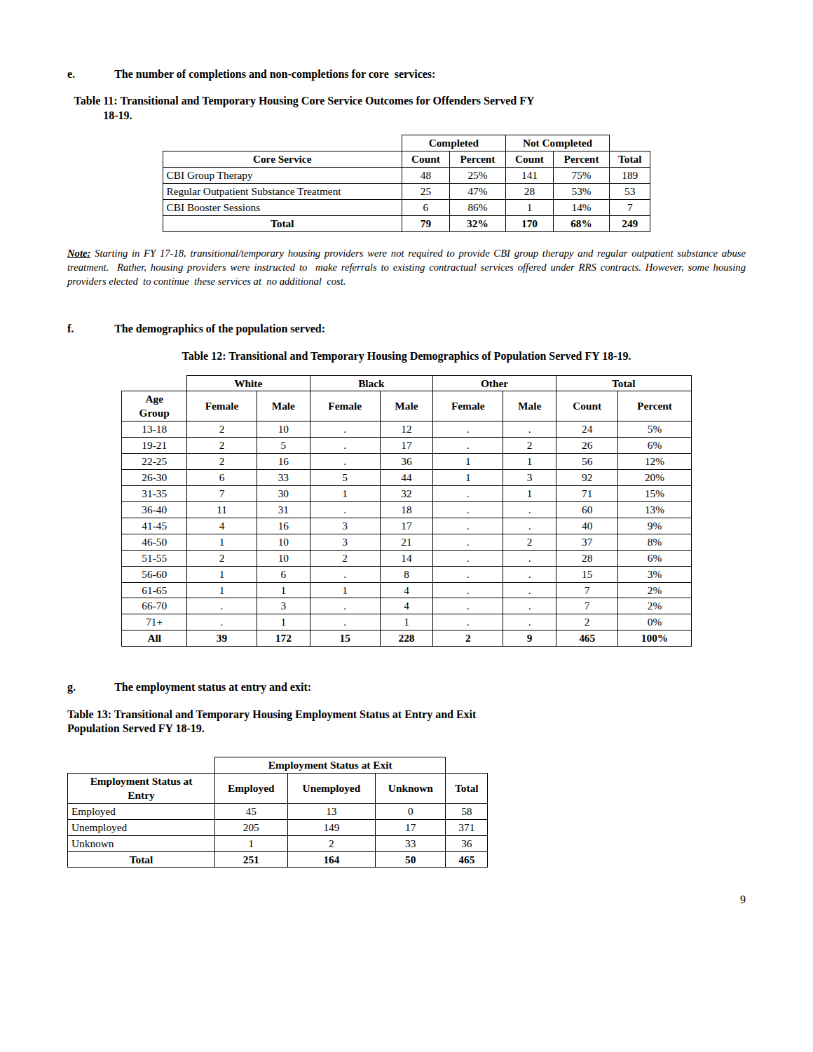e. The number of completions and non-completions for core services:
Table 11: Transitional and Temporary Housing Core Service Outcomes for Offenders Served FY
18-19.
| | Completed | Not Completed | |
| --- | --- | --- | --- |
| Core Service | Count | Percent | Count | Percent | Total |
| CBI Group Therapy | 48 | 25% | 141 | 75% | 189 |
| Regular Outpatient Substance Treatment | 25 | 47% | 28 | 53% | 53 |
| CBI Booster Sessions | 6 | 86% | 1 | 14% | 7 |
| Total | 79 | 32% | 170 | 68% | 249 |
Note: Starting in FY 17-18, transitional/temporary housing providers were not required to provide CBI group therapy and regular outpatient substance abuse treatment. Rather, housing providers were instructed to make referrals to existing contractual services offered under RRS contracts. However, some housing providers elected to continue these services at no additional cost.
f. The demographics of the population served:
Table 12: Transitional and Temporary Housing Demographics of Population Served FY 18-19.
| | White | Black | Other | Total |
| --- | --- | --- | --- | --- |
| Age Group | Female | Male | Female | Male | Female | Male | Count | Percent |
| 13-18 | 2 | 10 | . | 12 | . | . | 24 | 5% |
| 19-21 | 2 | 5 | . | 17 | . | 2 | 26 | 6% |
| 22-25 | 2 | 16 | . | 36 | 1 | 1 | 56 | 12% |
| 26-30 | 6 | 33 | 5 | 44 | 1 | 3 | 92 | 20% |
| 31-35 | 7 | 30 | 1 | 32 | . | 1 | 71 | 15% |
| 36-40 | 11 | 31 | . | 18 | . | . | 60 | 13% |
| 41-45 | 4 | 16 | 3 | 17 | . | . | 40 | 9% |
| 46-50 | 1 | 10 | 3 | 21 | . | 2 | 37 | 8% |
| 51-55 | 2 | 10 | 2 | 14 | . | . | 28 | 6% |
| 56-60 | 1 | 6 | . | 8 | . | . | 15 | 3% |
| 61-65 | 1 | 1 | 1 | 4 | . | . | 7 | 2% |
| 66-70 | . | 3 | . | 4 | . | . | 7 | 2% |
| 71+ | . | 1 | . | 1 | . | . | 2 | 0% |
| All | 39 | 172 | 15 | 228 | 2 | 9 | 465 | 100% |
g. The employment status at entry and exit:
Table 13: Transitional and Temporary Housing Employment Status at Entry and Exit
Population Served FY 18-19.
| | Employment Status at Exit | |
| --- | --- | --- |
| Employment Status at Entry | Employed | Unemployed | Unknown | Total |
| Employed | 45 | 13 | 0 | 58 |
| Unemployed | 205 | 149 | 17 | 371 |
| Unknown | 1 | 2 | 33 | 36 |
| Total | 251 | 164 | 50 | 465 |
9